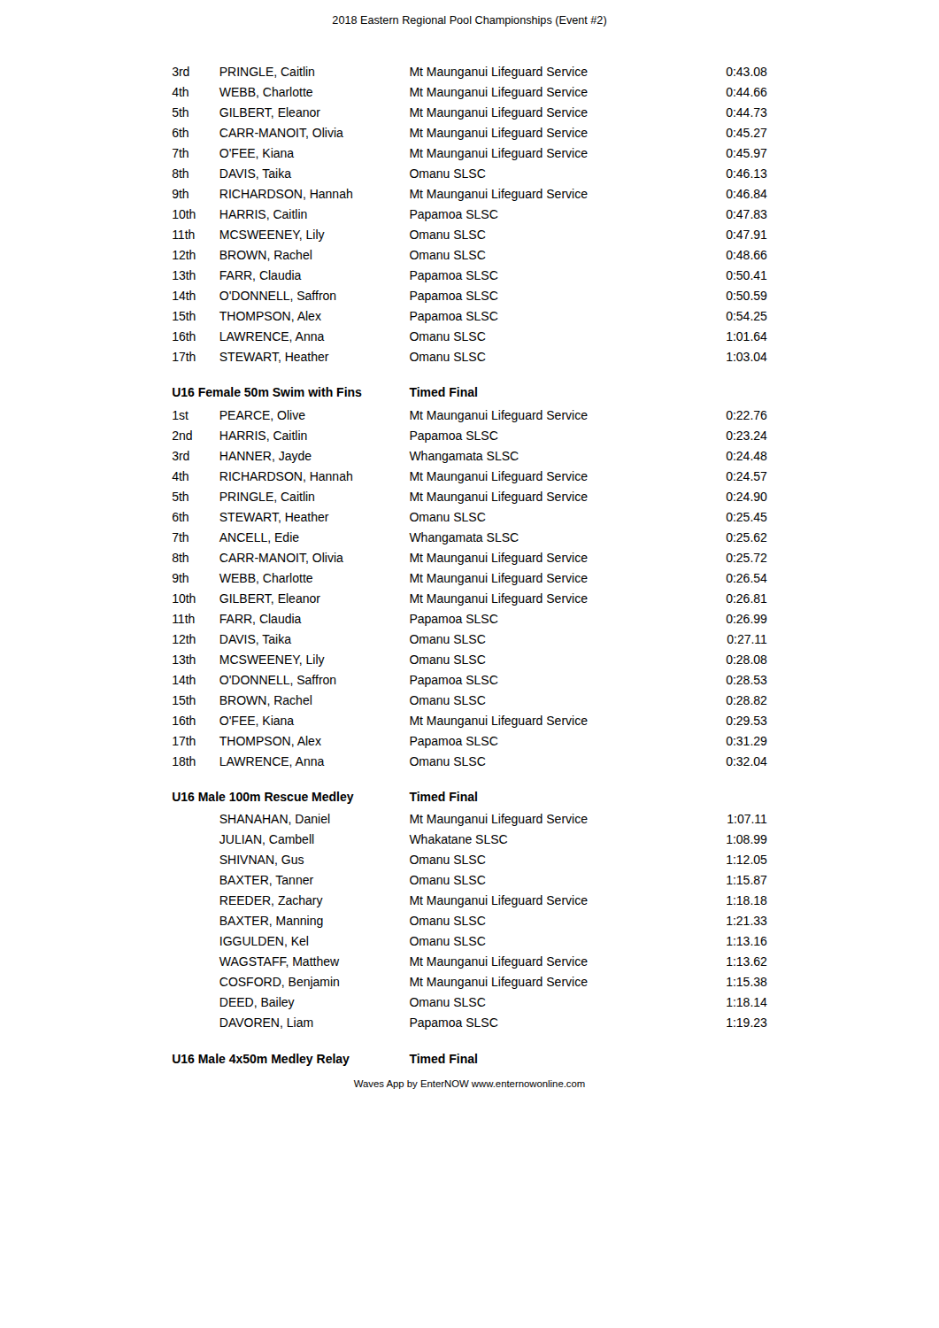2018 Eastern Regional Pool Championships (Event #2)
| 3rd | PRINGLE, Caitlin | Mt Maunganui Lifeguard Service | 0:43.08 |
| 4th | WEBB, Charlotte | Mt Maunganui Lifeguard Service | 0:44.66 |
| 5th | GILBERT, Eleanor | Mt Maunganui Lifeguard Service | 0:44.73 |
| 6th | CARR-MANOIT, Olivia | Mt Maunganui Lifeguard Service | 0:45.27 |
| 7th | O'FEE, Kiana | Mt Maunganui Lifeguard Service | 0:45.97 |
| 8th | DAVIS, Taika | Omanu SLSC | 0:46.13 |
| 9th | RICHARDSON, Hannah | Mt Maunganui Lifeguard Service | 0:46.84 |
| 10th | HARRIS, Caitlin | Papamoa SLSC | 0:47.83 |
| 11th | MCSWEENEY, Lily | Omanu SLSC | 0:47.91 |
| 12th | BROWN, Rachel | Omanu SLSC | 0:48.66 |
| 13th | FARR, Claudia | Papamoa SLSC | 0:50.41 |
| 14th | O'DONNELL, Saffron | Papamoa SLSC | 0:50.59 |
| 15th | THOMPSON, Alex | Papamoa SLSC | 0:54.25 |
| 16th | LAWRENCE, Anna | Omanu SLSC | 1:01.64 |
| 17th | STEWART, Heather | Omanu SLSC | 1:03.04 |
| U16 Female 50m Swim with Fins | Timed Final |
| 1st | PEARCE, Olive | Mt Maunganui Lifeguard Service | 0:22.76 |
| 2nd | HARRIS, Caitlin | Papamoa SLSC | 0:23.24 |
| 3rd | HANNER, Jayde | Whangamata SLSC | 0:24.48 |
| 4th | RICHARDSON, Hannah | Mt Maunganui Lifeguard Service | 0:24.57 |
| 5th | PRINGLE, Caitlin | Mt Maunganui Lifeguard Service | 0:24.90 |
| 6th | STEWART, Heather | Omanu SLSC | 0:25.45 |
| 7th | ANCELL, Edie | Whangamata SLSC | 0:25.62 |
| 8th | CARR-MANOIT, Olivia | Mt Maunganui Lifeguard Service | 0:25.72 |
| 9th | WEBB, Charlotte | Mt Maunganui Lifeguard Service | 0:26.54 |
| 10th | GILBERT, Eleanor | Mt Maunganui Lifeguard Service | 0:26.81 |
| 11th | FARR, Claudia | Papamoa SLSC | 0:26.99 |
| 12th | DAVIS, Taika | Omanu SLSC | 0:27.11 |
| 13th | MCSWEENEY, Lily | Omanu SLSC | 0:28.08 |
| 14th | O'DONNELL, Saffron | Papamoa SLSC | 0:28.53 |
| 15th | BROWN, Rachel | Omanu SLSC | 0:28.82 |
| 16th | O'FEE, Kiana | Mt Maunganui Lifeguard Service | 0:29.53 |
| 17th | THOMPSON, Alex | Papamoa SLSC | 0:31.29 |
| 18th | LAWRENCE, Anna | Omanu SLSC | 0:32.04 |
| U16 Male 100m Rescue Medley | Timed Final |
| | SHANAHAN, Daniel | Mt Maunganui Lifeguard Service | 1:07.11 |
| | JULIAN, Cambell | Whakatane SLSC | 1:08.99 |
| | SHIVNAN, Gus | Omanu SLSC | 1:12.05 |
| | BAXTER, Tanner | Omanu SLSC | 1:15.87 |
| | REEDER, Zachary | Mt Maunganui Lifeguard Service | 1:18.18 |
| | BAXTER, Manning | Omanu SLSC | 1:21.33 |
| | IGGULDEN, Kel | Omanu SLSC | 1:13.16 |
| | WAGSTAFF, Matthew | Mt Maunganui Lifeguard Service | 1:13.62 |
| | COSFORD, Benjamin | Mt Maunganui Lifeguard Service | 1:15.38 |
| | DEED, Bailey | Omanu SLSC | 1:18.14 |
| | DAVOREN, Liam | Papamoa SLSC | 1:19.23 |
| U16 Male 4x50m Medley Relay | Timed Final |
Waves App by EnterNOW www.enternowonline.com